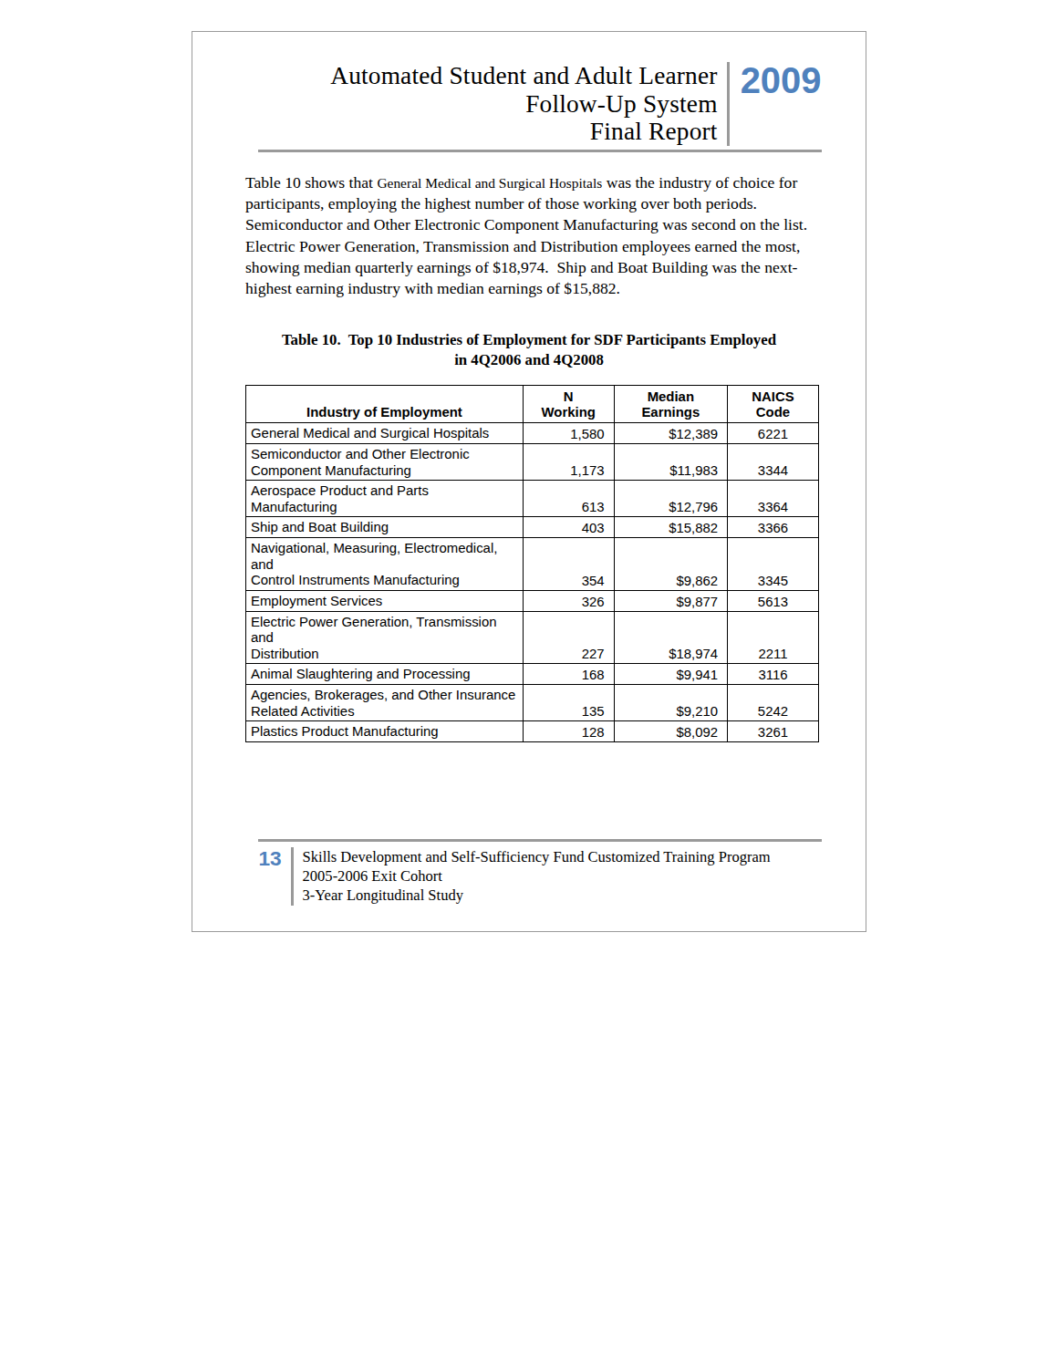Automated Student and Adult Learner Follow-Up System
Final Report
2009
Table 10 shows that General Medical and Surgical Hospitals was the industry of choice for participants, employing the highest number of those working over both periods. Semiconductor and Other Electronic Component Manufacturing was second on the list. Electric Power Generation, Transmission and Distribution employees earned the most, showing median quarterly earnings of $18,974. Ship and Boat Building was the next-highest earning industry with median earnings of $15,882.
Table 10. Top 10 Industries of Employment for SDF Participants Employed
in 4Q2006 and 4Q2008
| Industry of Employment | N Working | Median Earnings | NAICS Code |
| --- | --- | --- | --- |
| General Medical and Surgical Hospitals | 1,580 | $12,389 | 6221 |
| Semiconductor and Other Electronic Component Manufacturing | 1,173 | $11,983 | 3344 |
| Aerospace Product and Parts Manufacturing | 613 | $12,796 | 3364 |
| Ship and Boat Building | 403 | $15,882 | 3366 |
| Navigational, Measuring, Electromedical, and Control Instruments Manufacturing | 354 | $9,862 | 3345 |
| Employment Services | 326 | $9,877 | 5613 |
| Electric Power Generation, Transmission and Distribution | 227 | $18,974 | 2211 |
| Animal Slaughtering and Processing | 168 | $9,941 | 3116 |
| Agencies, Brokerages, and Other Insurance Related Activities | 135 | $9,210 | 5242 |
| Plastics Product Manufacturing | 128 | $8,092 | 3261 |
13
Skills Development and Self-Sufficiency Fund Customized Training Program
2005-2006 Exit Cohort
3-Year Longitudinal Study